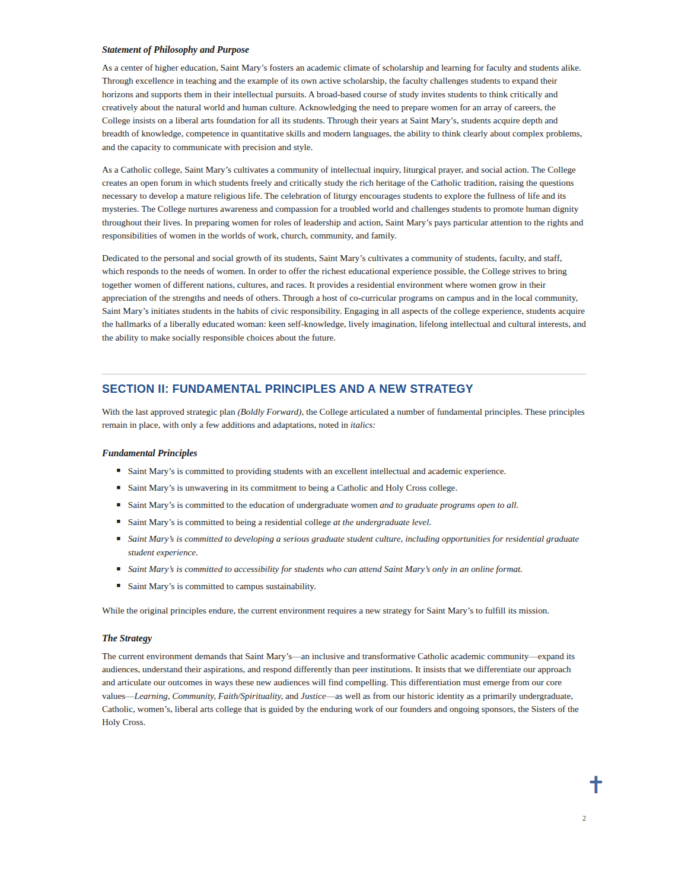Statement of Philosophy and Purpose
As a center of higher education, Saint Mary’s fosters an academic climate of scholarship and learning for faculty and students alike. Through excellence in teaching and the example of its own active scholarship, the faculty challenges students to expand their horizons and supports them in their intellectual pursuits. A broad-based course of study invites students to think critically and creatively about the natural world and human culture. Acknowledging the need to prepare women for an array of careers, the College insists on a liberal arts foundation for all its students. Through their years at Saint Mary’s, students acquire depth and breadth of knowledge, competence in quantitative skills and modern languages, the ability to think clearly about complex problems, and the capacity to communicate with precision and style.
As a Catholic college, Saint Mary’s cultivates a community of intellectual inquiry, liturgical prayer, and social action. The College creates an open forum in which students freely and critically study the rich heritage of the Catholic tradition, raising the questions necessary to develop a mature religious life. The celebration of liturgy encourages students to explore the fullness of life and its mysteries. The College nurtures awareness and compassion for a troubled world and challenges students to promote human dignity throughout their lives. In preparing women for roles of leadership and action, Saint Mary’s pays particular attention to the rights and responsibilities of women in the worlds of work, church, community, and family.
Dedicated to the personal and social growth of its students, Saint Mary’s cultivates a community of students, faculty, and staff, which responds to the needs of women. In order to offer the richest educational experience possible, the College strives to bring together women of different nations, cultures, and races. It provides a residential environment where women grow in their appreciation of the strengths and needs of others. Through a host of co-curricular programs on campus and in the local community, Saint Mary’s initiates students in the habits of civic responsibility. Engaging in all aspects of the college experience, students acquire the hallmarks of a liberally educated woman: keen self-knowledge, lively imagination, lifelong intellectual and cultural interests, and the ability to make socially responsible choices about the future.
SECTION II: FUNDAMENTAL PRINCIPLES AND A NEW STRATEGY
With the last approved strategic plan (Boldly Forward), the College articulated a number of fundamental principles. These principles remain in place, with only a few additions and adaptations, noted in italics:
Fundamental Principles
Saint Mary’s is committed to providing students with an excellent intellectual and academic experience.
Saint Mary’s is unwavering in its commitment to being a Catholic and Holy Cross college.
Saint Mary’s is committed to the education of undergraduate women and to graduate programs open to all.
Saint Mary’s is committed to being a residential college at the undergraduate level.
Saint Mary’s is committed to developing a serious graduate student culture, including opportunities for residential graduate student experience.
Saint Mary’s is committed to accessibility for students who can attend Saint Mary’s only in an online format.
Saint Mary’s is committed to campus sustainability.
While the original principles endure, the current environment requires a new strategy for Saint Mary’s to fulfill its mission.
The Strategy
The current environment demands that Saint Mary’s—an inclusive and transformative Catholic academic community—expand its audiences, understand their aspirations, and respond differently than peer institutions. It insists that we differentiate our approach and articulate our outcomes in ways these new audiences will find compelling. This differentiation must emerge from our core values—Learning, Community, Faith/Spirituality, and Justice—as well as from our historic identity as a primarily undergraduate, Catholic, women’s, liberal arts college that is guided by the enduring work of our founders and ongoing sponsors, the Sisters of the Holy Cross.
✝
2